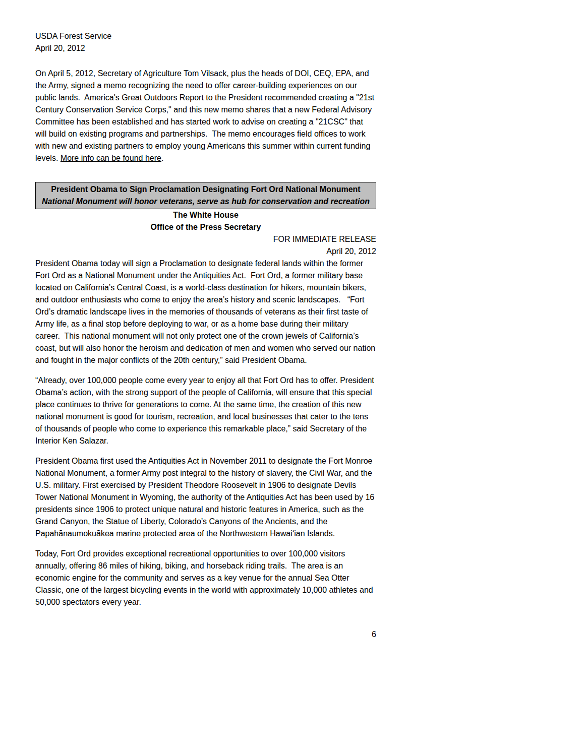USDA Forest Service
April 20, 2012
On April 5, 2012, Secretary of Agriculture Tom Vilsack, plus the heads of DOI, CEQ, EPA, and the Army, signed a memo recognizing the need to offer career-building experiences on our public lands. America's Great Outdoors Report to the President recommended creating a "21st Century Conservation Service Corps," and this new memo shares that a new Federal Advisory Committee has been established and has started work to advise on creating a "21CSC" that will build on existing programs and partnerships. The memo encourages field offices to work with new and existing partners to employ young Americans this summer within current funding levels. More info can be found here.
President Obama to Sign Proclamation Designating Fort Ord National Monument
National Monument will honor veterans, serve as hub for conservation and recreation
The White House
Office of the Press Secretary
FOR IMMEDIATE RELEASE
April 20, 2012
President Obama today will sign a Proclamation to designate federal lands within the former Fort Ord as a National Monument under the Antiquities Act. Fort Ord, a former military base located on California’s Central Coast, is a world-class destination for hikers, mountain bikers, and outdoor enthusiasts who come to enjoy the area’s history and scenic landscapes. “Fort Ord’s dramatic landscape lives in the memories of thousands of veterans as their first taste of Army life, as a final stop before deploying to war, or as a home base during their military career. This national monument will not only protect one of the crown jewels of California’s coast, but will also honor the heroism and dedication of men and women who served our nation and fought in the major conflicts of the 20th century,” said President Obama.
“Already, over 100,000 people come every year to enjoy all that Fort Ord has to offer. President Obama’s action, with the strong support of the people of California, will ensure that this special place continues to thrive for generations to come. At the same time, the creation of this new national monument is good for tourism, recreation, and local businesses that cater to the tens of thousands of people who come to experience this remarkable place,” said Secretary of the Interior Ken Salazar.
President Obama first used the Antiquities Act in November 2011 to designate the Fort Monroe National Monument, a former Army post integral to the history of slavery, the Civil War, and the U.S. military. First exercised by President Theodore Roosevelt in 1906 to designate Devils Tower National Monument in Wyoming, the authority of the Antiquities Act has been used by 16 presidents since 1906 to protect unique natural and historic features in America, such as the Grand Canyon, the Statue of Liberty, Colorado’s Canyons of the Ancients, and the Papahānaumokuākea marine protected area of the Northwestern Hawai‘ian Islands.
Today, Fort Ord provides exceptional recreational opportunities to over 100,000 visitors annually, offering 86 miles of hiking, biking, and horseback riding trails. The area is an economic engine for the community and serves as a key venue for the annual Sea Otter Classic, one of the largest bicycling events in the world with approximately 10,000 athletes and 50,000 spectators every year.
6